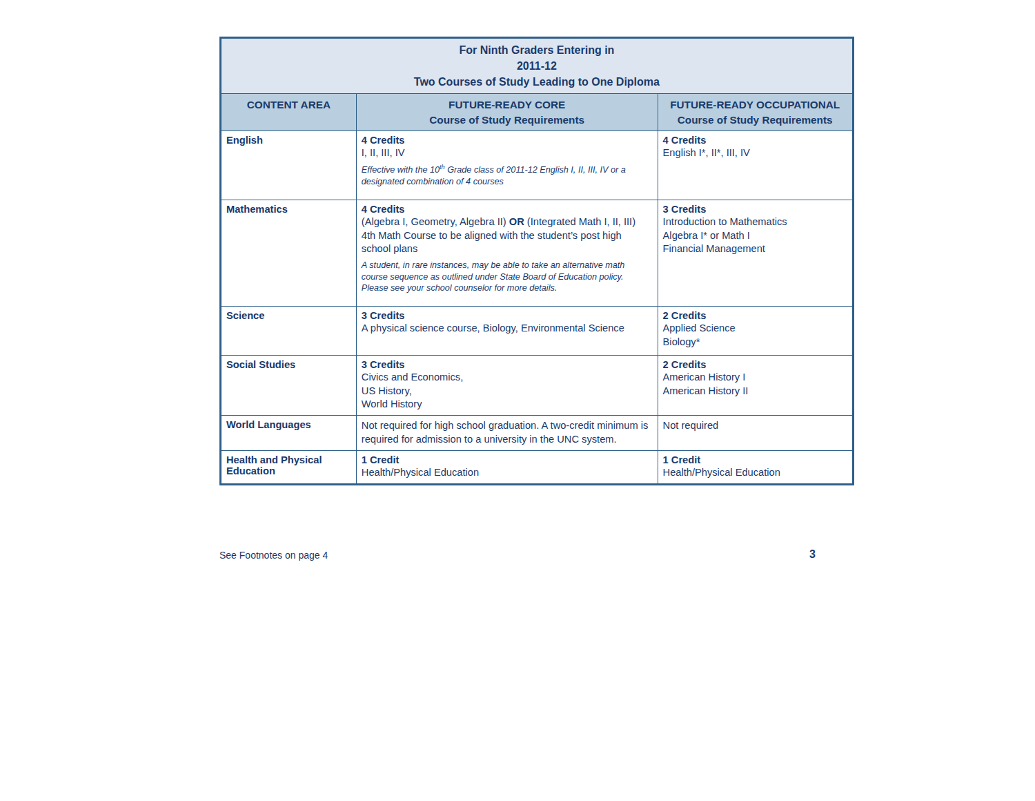| For Ninth Graders Entering in 2011-12 Two Courses of Study Leading to One Diploma |
| CONTENT AREA | FUTURE-READY CORE Course of Study Requirements | FUTURE-READY OCCUPATIONAL Course of Study Requirements |
| English | 4 Credits I, II, III, IV Effective with the 10 th Grade class of 2011-12 English I, II, III, IV or a designated combination of 4 courses | 4 Credits English I*, II*, III, IV |
| Mathematics | 4 Credits (Algebra I, Geometry, Algebra II) OR (Integrated Math I, II, III) 4th Math Course to be aligned with the student’s post high school plans A student, in rare instances, may be able to take an alternative math course sequence as outlined under State Board of Education policy. Please see your school counselor for more details. | 3 Credits Introduction to Mathematics Algebra I* or Math I Financial Management |
| Science | 3 Credits A physical science course, Biology, Environmental Science | 2 Credits Applied Science Biology* |
| Social Studies | 3 Credits Civics and Economics, US History, World History | 2 Credits American History I American History II |
| World Languages | Not required for high school graduation. A two-credit minimum is required for admission to a university in the UNC system. | Not required |
| Health and Physical Education | 1 Credit Health/Physical Education | 1 Credit Health/Physical Education |
See Footnotes on page 4
3